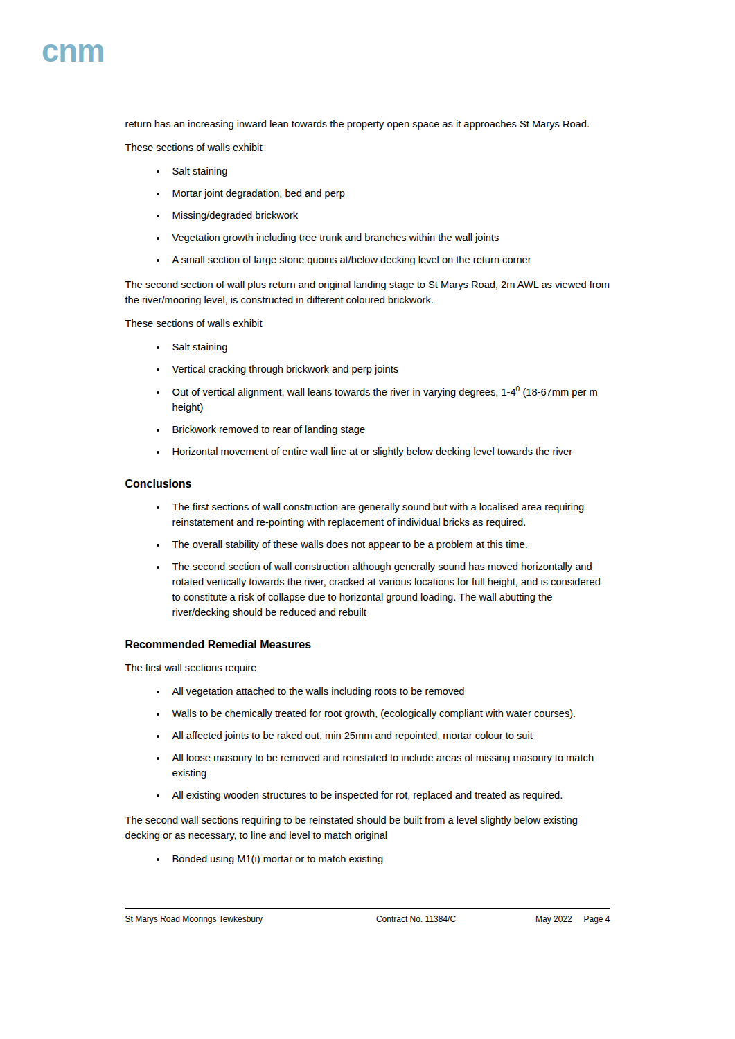cnm
return has an increasing inward lean towards the property open space as it approaches St Marys Road.
These sections of walls exhibit
Salt staining
Mortar joint degradation, bed and perp
Missing/degraded brickwork
Vegetation growth including tree trunk and branches within the wall joints
A small section of large stone quoins at/below decking level on the return corner
The second section of wall plus return and original landing stage to St Marys Road, 2m AWL as viewed from the river/mooring level, is constructed in different coloured brickwork.
These sections of walls exhibit
Salt staining
Vertical cracking through brickwork and perp joints
Out of vertical alignment, wall leans towards the river in varying degrees, 1-40 (18-67mm per m height)
Brickwork removed to rear of landing stage
Horizontal movement of entire wall line at or slightly below decking level towards the river
Conclusions
The first sections of wall construction are generally sound but with a localised area requiring reinstatement and re-pointing with replacement of individual bricks as required.
The overall stability of these walls does not appear to be a problem at this time.
The second section of wall construction although generally sound has moved horizontally and rotated vertically towards the river, cracked at various locations for full height, and is considered to constitute a risk of collapse due to horizontal ground loading. The wall abutting the river/decking should be reduced and rebuilt
Recommended Remedial Measures
The first wall sections require
All vegetation attached to the walls including roots to be removed
Walls to be chemically treated for root growth, (ecologically compliant with water courses).
All affected joints to be raked out, min 25mm and repointed, mortar colour to suit
All loose masonry to be removed and reinstated to include areas of missing masonry to match existing
All existing wooden structures to be inspected for rot, replaced and treated as required.
The second wall sections requiring to be reinstated should be built from a level slightly below existing decking or as necessary, to line and level to match original
Bonded using M1(i) mortar or to match existing
St Marys Road Moorings Tewkesbury Contract No. 11384/C May 2022 Page 4